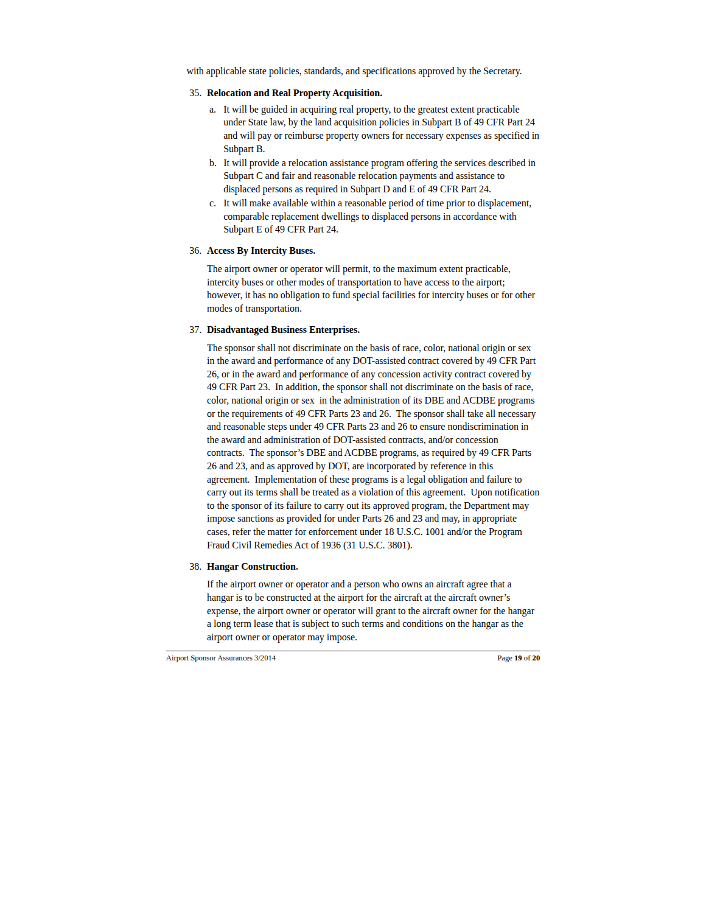with applicable state policies, standards, and specifications approved by the Secretary.
35. Relocation and Real Property Acquisition.
a. It will be guided in acquiring real property, to the greatest extent practicable under State law, by the land acquisition policies in Subpart B of 49 CFR Part 24 and will pay or reimburse property owners for necessary expenses as specified in Subpart B.
b. It will provide a relocation assistance program offering the services described in Subpart C and fair and reasonable relocation payments and assistance to displaced persons as required in Subpart D and E of 49 CFR Part 24.
c. It will make available within a reasonable period of time prior to displacement, comparable replacement dwellings to displaced persons in accordance with Subpart E of 49 CFR Part 24.
36. Access By Intercity Buses.
The airport owner or operator will permit, to the maximum extent practicable, intercity buses or other modes of transportation to have access to the airport; however, it has no obligation to fund special facilities for intercity buses or for other modes of transportation.
37. Disadvantaged Business Enterprises.
The sponsor shall not discriminate on the basis of race, color, national origin or sex in the award and performance of any DOT-assisted contract covered by 49 CFR Part 26, or in the award and performance of any concession activity contract covered by 49 CFR Part 23. In addition, the sponsor shall not discriminate on the basis of race, color, national origin or sex in the administration of its DBE and ACDBE programs or the requirements of 49 CFR Parts 23 and 26. The sponsor shall take all necessary and reasonable steps under 49 CFR Parts 23 and 26 to ensure nondiscrimination in the award and administration of DOT-assisted contracts, and/or concession contracts. The sponsor’s DBE and ACDBE programs, as required by 49 CFR Parts 26 and 23, and as approved by DOT, are incorporated by reference in this agreement. Implementation of these programs is a legal obligation and failure to carry out its terms shall be treated as a violation of this agreement. Upon notification to the sponsor of its failure to carry out its approved program, the Department may impose sanctions as provided for under Parts 26 and 23 and may, in appropriate cases, refer the matter for enforcement under 18 U.S.C. 1001 and/or the Program Fraud Civil Remedies Act of 1936 (31 U.S.C. 3801).
38. Hangar Construction.
If the airport owner or operator and a person who owns an aircraft agree that a hangar is to be constructed at the airport for the aircraft at the aircraft owner’s expense, the airport owner or operator will grant to the aircraft owner for the hangar a long term lease that is subject to such terms and conditions on the hangar as the airport owner or operator may impose.
Airport Sponsor Assurances 3/2014
Page 19 of 20